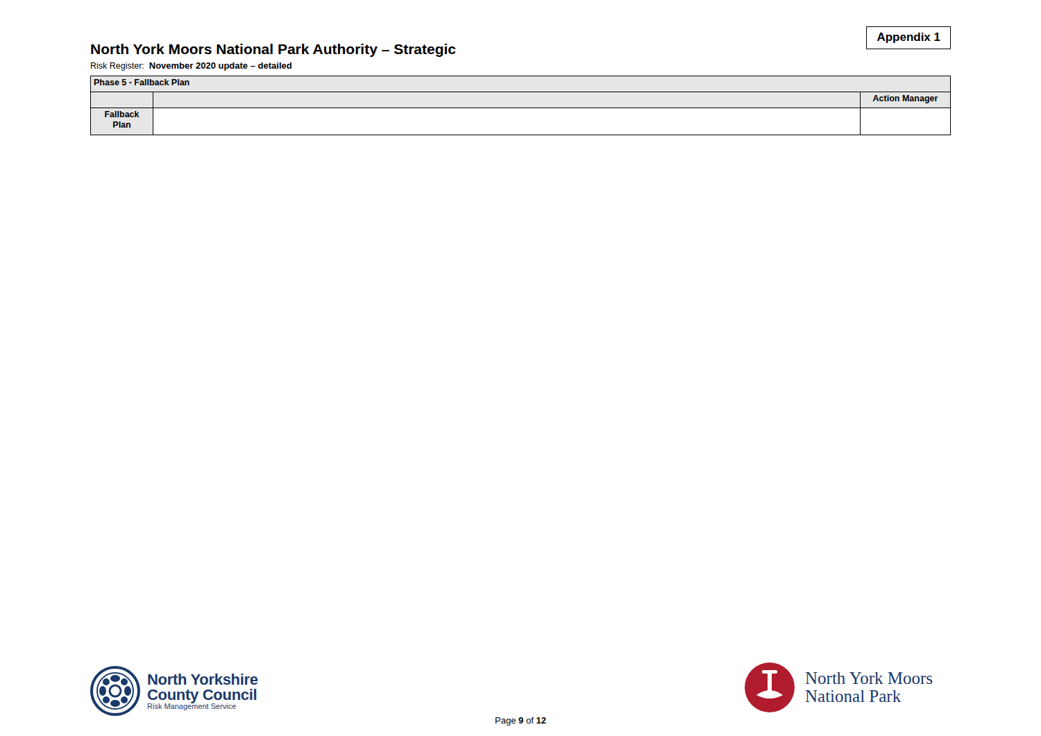Appendix 1
North York Moors National Park Authority – Strategic
Risk Register: November 2020 update – detailed
| Phase 5 - Fallback Plan |
| | | Action Manager |
| Fallback Plan | | |
North Yorkshire
County Council
Risk Management Service
North York Moors
National Park
Page 9 of 12